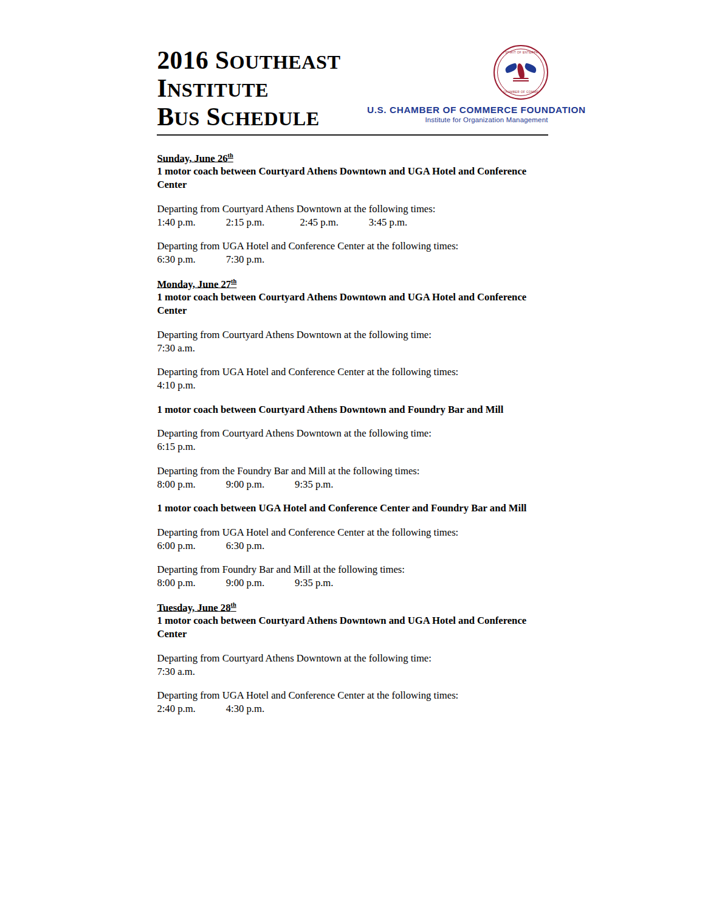2016 SOUTHEAST INSTITUTE
BUS SCHEDULE
The Spirit of Enterprise
U.S. Chamber of Commerce
U.S. CHAMBER OF COMMERCE FOUNDATION
Institute for Organization Management
Sunday, June 26th
1 motor coach between Courtyard Athens Downtown and UGA Hotel and Conference Center
Departing from Courtyard Athens Downtown at the following times:
1:40 p.m. 2:15 p.m. 2:45 p.m. 3:45 p.m.
Departing from UGA Hotel and Conference Center at the following times:
6:30 p.m. 7:30 p.m.
Monday, June 27th
1 motor coach between Courtyard Athens Downtown and UGA Hotel and Conference Center
Departing from Courtyard Athens Downtown at the following time:
7:30 a.m.
Departing from UGA Hotel and Conference Center at the following times:
4:10 p.m.
1 motor coach between Courtyard Athens Downtown and Foundry Bar and Mill
Departing from Courtyard Athens Downtown at the following time:
6:15 p.m.
Departing from the Foundry Bar and Mill at the following times:
8:00 p.m. 9:00 p.m. 9:35 p.m.
1 motor coach between UGA Hotel and Conference Center and Foundry Bar and Mill
Departing from UGA Hotel and Conference Center at the following times:
6:00 p.m. 6:30 p.m.
Departing from Foundry Bar and Mill at the following times:
8:00 p.m. 9:00 p.m. 9:35 p.m.
Tuesday, June 28th
1 motor coach between Courtyard Athens Downtown and UGA Hotel and Conference Center
Departing from Courtyard Athens Downtown at the following time:
7:30 a.m.
Departing from UGA Hotel and Conference Center at the following times:
2:40 p.m. 4:30 p.m.